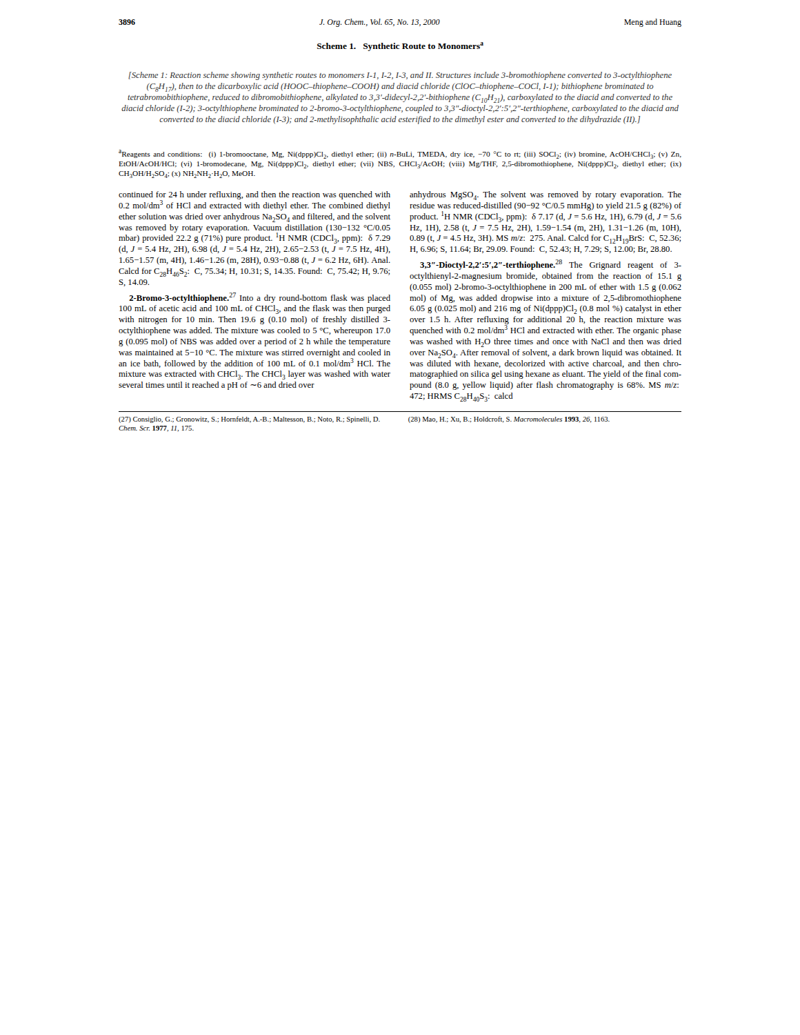3896 J. Org. Chem., Vol. 65, No. 13, 2000 Meng and Huang
Scheme 1. Synthetic Route to Monomersa
[Scheme 1: Reaction scheme showing synthetic routes to monomers I-1, I-2, I-3, and II. Structures include 3-bromothiophene converted to 3-octylthiophene (C8H17), then to the dicarboxylic acid (HOOC–thiophene–COOH) and diacid chloride (ClOC–thiophene–COCl, I-1); bithiophene brominated to tetrabromobithiophene, reduced to dibromobithiophene, alkylated to 3,3′-didecyl-2,2′-bithiophene (C10H21), carboxylated to the diacid and converted to the diacid chloride (I-2); 3-octylthiophene brominated to 2-bromo-3-octylthiophene, coupled to 3,3″-dioctyl-2,2′:5′,2″-terthiophene, carboxylated to the diacid and converted to the diacid chloride (I-3); and 2-methylisophthalic acid esterified to the dimethyl ester and converted to the dihydrazide (II).]
a Reagents and conditions: (i) 1-bromooctane, Mg, Ni(dppp)Cl2, diethyl ether; (ii) n-BuLi, TMEDA, dry ice, −70 °C to rt; (iii) SOCl2; (iv) bromine, AcOH/CHCl3; (v) Zn, EtOH/AcOH/HCl; (vi) 1-bromodecane, Mg, Ni(dppp)Cl2, diethyl ether; (vii) NBS, CHCl3/AcOH; (viii) Mg/THF, 2,5-dibromothiophene, Ni(dppp)Cl2, diethyl ether; (ix) CH3OH/H2SO4; (x) NH2NH2·H2O, MeOH.
continued for 24 h under refluxing, and then the reaction was quenched with 0.2 mol/dm3 of HCl and extracted with diethyl ether. The combined diethyl ether solution was dried over anhydrous Na2SO4 and filtered, and the solvent was removed by rotary evaporation. Vacuum distillation (130−132 °C/0.05 mbar) provided 22.2 g (71%) pure product. 1H NMR (CDCl3, ppm): δ 7.29 (d, J = 5.4 Hz, 2H), 6.98 (d, J = 5.4 Hz, 2H), 2.65−2.53 (t, J = 7.5 Hz, 4H), 1.65−1.57 (m, 4H), 1.46−1.26 (m, 28H), 0.93−0.88 (t, J = 6.2 Hz, 6H). Anal. Calcd for C28H46S2: C, 75.34; H, 10.31; S, 14.35. Found: C, 75.42; H, 9.76; S, 14.09.
2-Bromo-3-octylthiophene. 27 Into a dry round-bottom flask was placed 100 mL of acetic acid and 100 mL of CHCl3, and the flask was then purged with nitrogen for 10 min. Then 19.6 g (0.10 mol) of freshly distilled 3-octylthiophene was added. The mixture was cooled to 5 °C, whereupon 17.0 g (0.095 mol) of NBS was added over a period of 2 h while the temperature was maintained at 5−10 °C. The mixture was stirred overnight and cooled in an ice bath, followed by the addition of 100 mL of 0.1 mol/dm3 HCl. The mixture was extracted with CHCl3. The CHCl3 layer was washed with water several times until it reached a pH of ∼6 and dried over
anhydrous MgSO4. The solvent was removed by rotary evaporation. The residue was reduced-distilled (90−92 °C/0.5 mmHg) to yield 21.5 g (82%) of product. 1H NMR (CDCl3, ppm): δ 7.17 (d, J = 5.6 Hz, 1H), 6.79 (d, J = 5.6 Hz, 1H), 2.58 (t, J = 7.5 Hz, 2H), 1.59−1.54 (m, 2H), 1.31−1.26 (m, 10H), 0.89 (t, J = 4.5 Hz, 3H). MS m/z: 275. Anal. Calcd for C12H19BrS: C, 52.36; H, 6.96; S, 11.64; Br, 29.09. Found: C, 52.43; H, 7.29; S, 12.00; Br, 28.80.
3,3″-Dioctyl-2,2′:5′,2″-terthiophene. 28 The Grignard reagent of 3-octylthienyl-2-magnesium bromide, obtained from the reaction of 15.1 g (0.055 mol) 2-bromo-3-octylthiophene in 200 mL of ether with 1.5 g (0.062 mol) of Mg, was added dropwise into a mixture of 2,5-dibromothiophene 6.05 g (0.025 mol) and 216 mg of Ni(dppp)Cl2 (0.8 mol %) catalyst in ether over 1.5 h. After refluxing for additional 20 h, the reaction mixture was quenched with 0.2 mol/dm3 HCl and extracted with ether. The organic phase was washed with H2O three times and once with NaCl and then was dried over Na2SO4. After removal of solvent, a dark brown liquid was obtained. It was diluted with hexane, decolorized with active charcoal, and then chromatographied on silica gel using hexane as eluant. The yield of the final compound (8.0 g, yellow liquid) after flash chromatography is 68%. MS m/z: 472; HRMS C28H40S3: calcd
(27) Consiglio, G.; Gronowitz, S.; Hornfeldt, A.-B.; Maltesson, B.; Noto, R.; Spinelli, D. Chem. Scr. 1977, 11, 175.
(28) Mao, H.; Xu, B.; Holdcroft, S. Macromolecules 1993, 26, 1163.